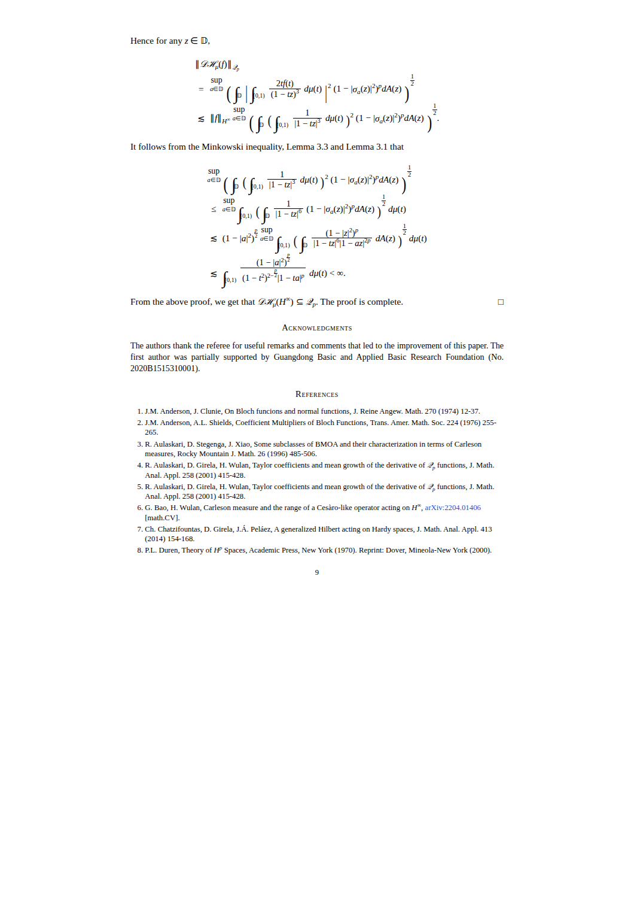Hence for any z ∈ 𝔻,
∥𝒟ℋμ(f)∥𝒬p = sup a∈𝔻 ( ∫𝔻 | ∫[0,1) 2tf(t)(1 − tz)3 dμ(t) |2 (1 − |σa(z)|2)pdA(z) ) 12 ≲ ∥f∥H∞ sup a∈𝔻 ( ∫𝔻 ( ∫[0,1) 1|1 − tz|3 dμ(t) )2 (1 − |σa(z)|2)pdA(z) ) 12.
It follows from the Minkowski inequality, Lemma 3.3 and Lemma 3.1 that
sup a∈𝔻 ( ∫𝔻 ( ∫[0,1) 1|1 − tz|3 dμ(t) )2 (1 − |σa(z)|2)pdA(z) ) 12 ≤ sup a∈𝔻 ∫[0,1) ( ∫𝔻 1|1 − tz|6 (1 − |σa(z)|2)pdA(z) ) 12 dμ(t) ≲ (1 − |a|2)p 2 sup a∈𝔻 ∫[0,1) ( ∫𝔻 (1 − |z|2)p|1 − tz|6|1 − az|2p dA(z) ) 12 dμ(t) ≲ ∫[0,1) (1 − |a|2)p 2(1 − t2)2−p 2|1 − ta|p dμ(t) < ∞.
From the above proof, we get that 𝒟ℋμ(H∞) ⊆ 𝒬p. The proof is complete. □
Acknowledgments
The authors thank the referee for useful remarks and comments that led to the improvement of this paper. The first author was partially supported by Guangdong Basic and Applied Basic Research Foundation (No. 2020B1515310001).
References
J.M. Anderson, J. Clunie, On Bloch funcions and normal functions, J. Reine Angew. Math. 270 (1974) 12-37.
J.M. Anderson, A.L. Shields, Coefficient Multipliers of Bloch Functions, Trans. Amer. Math. Soc. 224 (1976) 255-265.
R. Aulaskari, D. Stegenga, J. Xiao, Some subclasses of BMOA and their characterization in terms of Carleson measures, Rocky Mountain J. Math. 26 (1996) 485-506.
R. Aulaskari, D. Girela, H. Wulan, Taylor coefficients and mean growth of the derivative of 𝒬p functions, J. Math. Anal. Appl. 258 (2001) 415-428.
R. Aulaskari, D. Girela, H. Wulan, Taylor coefficients and mean growth of the derivative of 𝒬p functions, J. Math. Anal. Appl. 258 (2001) 415-428.
G. Bao, H. Wulan, Carleson measure and the range of a Cesàro-like operator acting on H∞, arXiv:2204.01406 [math.CV].
Ch. Chatzifountas, D. Girela, J.Á. Peláez, A generalized Hilbert acting on Hardy spaces, J. Math. Anal. Appl. 413 (2014) 154-168.
P.L. Duren, Theory of Hp Spaces, Academic Press, New York (1970). Reprint: Dover, Mineola-New York (2000).
9